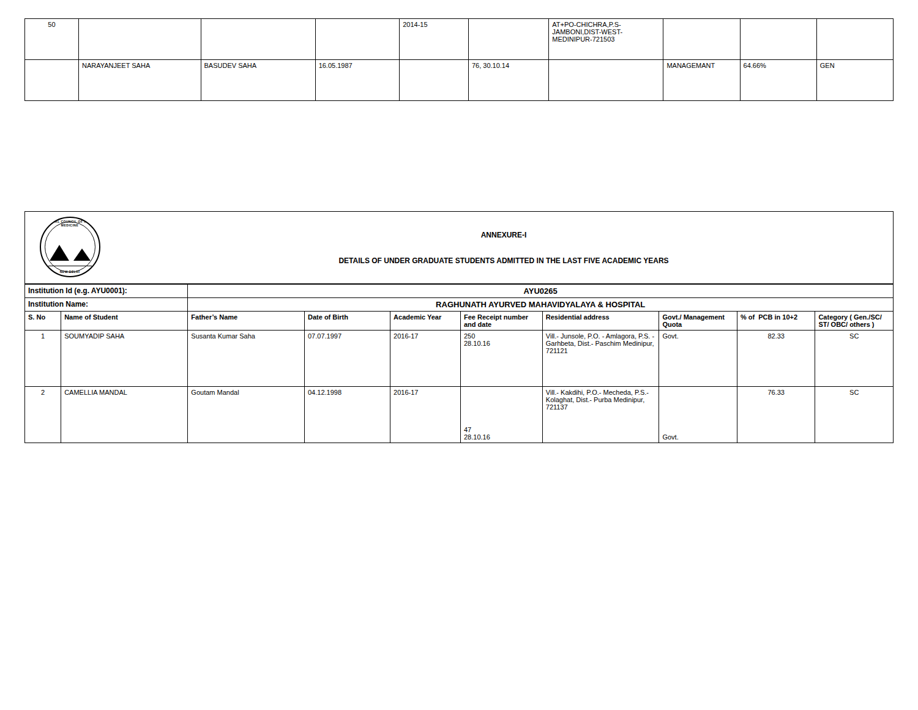| 50 | | | | 2014-15 | | AT+PO-CHICHRA,P.S-JAMBONI,DIST-WEST-MEDINIPUR-721503 | | | |
| | NARAYANJEET SAHA | BASUDEV SAHA | 16.05.1987 | | 76, 30.10.14 | | MANAGEMANT | 64.66% | GEN |
| CENTRAL COUNCIL OF INDIAN MEDICINE NEW DELHI | ANNEXURE-I DETAILS OF UNDER GRADUATE STUDENTS ADMITTED IN THE LAST FIVE ACADEMIC YEARS |
| Institution Id (e.g. AYU0001): | AYU0265 |
| Institution Name: | RAGHUNATH AYURVED MAHAVIDYALAYA & HOSPITAL |
| S. No | Name of Student | Father’s Name | Date of Birth | Academic Year | Fee Receipt number and date | Residential address | Govt./ Management Quota | % of PCB in 10+2 | Category ( Gen./SC/ ST/ OBC/ others ) |
| 1 | SOUMYADIP SAHA | Susanta Kumar Saha | 07.07.1997 | 2016-17 | 250 28.10.16 | Vill.- Junsole, P.O. - Amlagora, P.S. - Garhbeta, Dist.- Paschim Medinipur, 721121 | Govt. | 82.33 | SC |
| 2 | CAMELLIA MANDAL | Goutam Mandal | 04.12.1998 | 2016-17 | 47 28.10.16 | Vill.- Kakdihi, P.O.- Mecheda, P.S.- Kolaghat, Dist.- Purba Medinipur, 721137 | Govt. | 76.33 | SC |